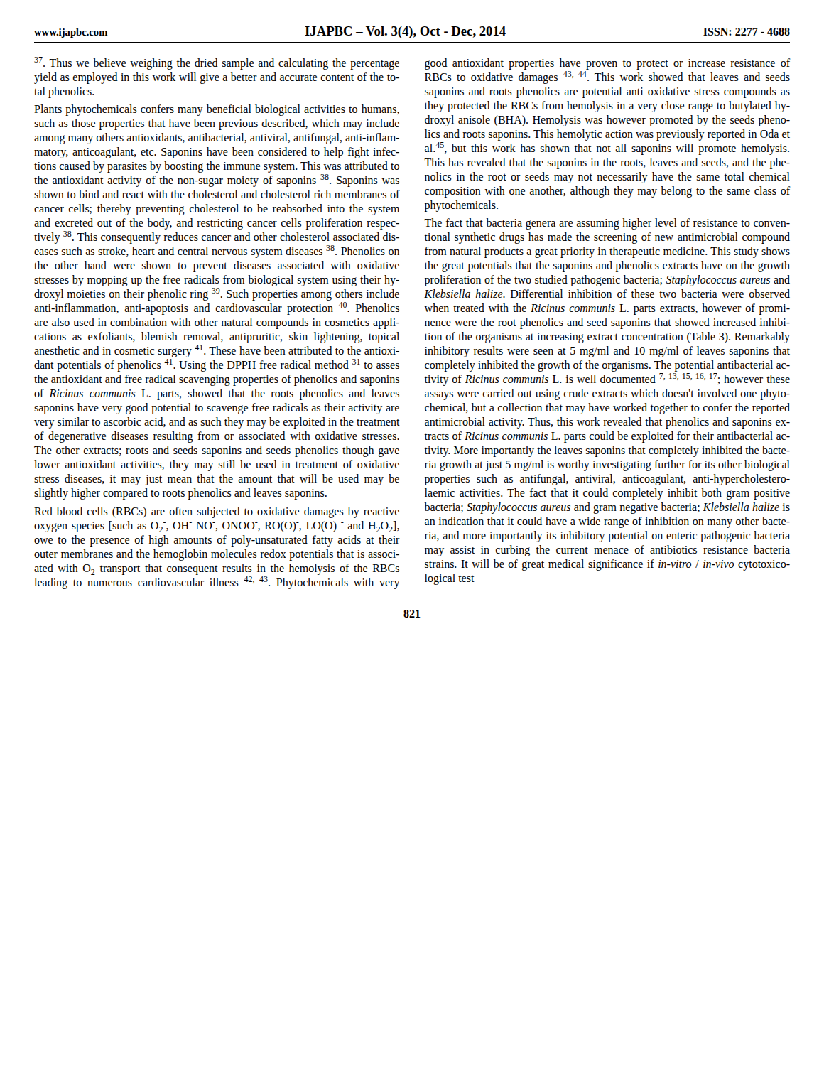www.ijapbc.com IJAPBC – Vol. 3(4), Oct - Dec, 2014 ISSN: 2277 - 4688
37. Thus we believe weighing the dried sample and calculating the percentage yield as employed in this work will give a better and accurate content of the total phenolics.
Plants phytochemicals confers many beneficial biological activities to humans, such as those properties that have been previous described, which may include among many others antioxidants, antibacterial, antiviral, antifungal, anti-inflammatory, anticoagulant, etc. Saponins have been considered to help fight infections caused by parasites by boosting the immune system. This was attributed to the antioxidant activity of the non-sugar moiety of saponins 38. Saponins was shown to bind and react with the cholesterol and cholesterol rich membranes of cancer cells; thereby preventing cholesterol to be reabsorbed into the system and excreted out of the body, and restricting cancer cells proliferation respectively 38. This consequently reduces cancer and other cholesterol associated diseases such as stroke, heart and central nervous system diseases 38. Phenolics on the other hand were shown to prevent diseases associated with oxidative stresses by mopping up the free radicals from biological system using their hydroxyl moieties on their phenolic ring 39. Such properties among others include anti-inflammation, anti-apoptosis and cardiovascular protection 40. Phenolics are also used in combination with other natural compounds in cosmetics applications as exfoliants, blemish removal, antipruritic, skin lightening, topical anesthetic and in cosmetic surgery 41. These have been attributed to the antioxidant potentials of phenolics 41. Using the DPPH free radical method 31 to asses the antioxidant and free radical scavenging properties of phenolics and saponins of Ricinus communis L. parts, showed that the roots phenolics and leaves saponins have very good potential to scavenge free radicals as their activity are very similar to ascorbic acid, and as such they may be exploited in the treatment of degenerative diseases resulting from or associated with oxidative stresses. The other extracts; roots and seeds saponins and seeds phenolics though gave lower antioxidant activities, they may still be used in treatment of oxidative stress diseases, it may just mean that the amount that will be used may be slightly higher compared to roots phenolics and leaves saponins.
Red blood cells (RBCs) are often subjected to oxidative damages by reactive oxygen species [such as O2-, OH- NO-, ONOO-, RO(O)-, LO(O) - and H2O2], owe to the presence of high amounts of poly-unsaturated fatty acids at their outer membranes and the hemoglobin molecules redox potentials that is associated with O2 transport that consequent results in the hemolysis of the RBCs leading to numerous cardiovascular illness 42, 43. Phytochemicals with very good antioxidant properties have proven to protect or increase resistance of RBCs to oxidative damages 43, 44. This work showed that leaves and seeds saponins and roots phenolics are potential anti oxidative stress compounds as they protected the RBCs from hemolysis in a very close range to butylated hydroxyl anisole (BHA). Hemolysis was however promoted by the seeds phenolics and roots saponins. This hemolytic action was previously reported in Oda et al.45, but this work has shown that not all saponins will promote hemolysis. This has revealed that the saponins in the roots, leaves and seeds, and the phenolics in the root or seeds may not necessarily have the same total chemical composition with one another, although they may belong to the same class of phytochemicals.
The fact that bacteria genera are assuming higher level of resistance to conventional synthetic drugs has made the screening of new antimicrobial compound from natural products a great priority in therapeutic medicine. This study shows the great potentials that the saponins and phenolics extracts have on the growth proliferation of the two studied pathogenic bacteria; Staphylococcus aureus and Klebsiella halize. Differential inhibition of these two bacteria were observed when treated with the Ricinus communis L. parts extracts, however of prominence were the root phenolics and seed saponins that showed increased inhibition of the organisms at increasing extract concentration (Table 3). Remarkably inhibitory results were seen at 5 mg/ml and 10 mg/ml of leaves saponins that completely inhibited the growth of the organisms. The potential antibacterial activity of Ricinus communis L. is well documented 7, 13, 15, 16, 17; however these assays were carried out using crude extracts which doesn't involved one phytochemical, but a collection that may have worked together to confer the reported antimicrobial activity. Thus, this work revealed that phenolics and saponins extracts of Ricinus communis L. parts could be exploited for their antibacterial activity. More importantly the leaves saponins that completely inhibited the bacteria growth at just 5 mg/ml is worthy investigating further for its other biological properties such as antifungal, antiviral, anticoagulant, anti-hypercholesterolaemic activities. The fact that it could completely inhibit both gram positive bacteria; Staphylococcus aureus and gram negative bacteria; Klebsiella halize is an indication that it could have a wide range of inhibition on many other bacteria, and more importantly its inhibitory potential on enteric pathogenic bacteria may assist in curbing the current menace of antibiotics resistance bacteria strains. It will be of great medical significance if in-vitro / in-vivo cytotoxicological test
821